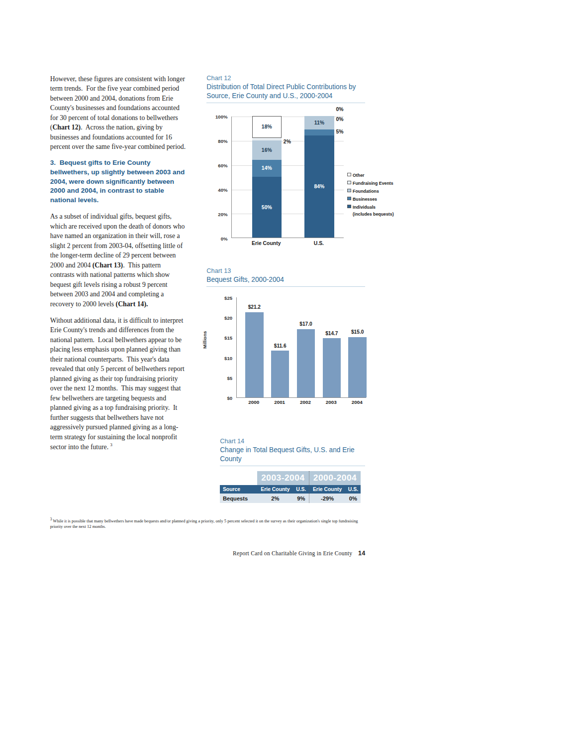However, these figures are consistent with longer term trends. For the five year combined period between 2000 and 2004, donations from Erie County's businesses and foundations accounted for 30 percent of total donations to bellwethers (Chart 12). Across the nation, giving by businesses and foundations accounted for 16 percent over the same five-year combined period.
3. Bequest gifts to Erie County bellwethers, up slightly between 2003 and 2004, were down significantly between 2000 and 2004, in contrast to stable national levels.
As a subset of individual gifts, bequest gifts, which are received upon the death of donors who have named an organization in their will, rose a slight 2 percent from 2003-04, offsetting little of the longer-term decline of 29 percent between 2000 and 2004 (Chart 13). This pattern contrasts with national patterns which show bequest gift levels rising a robust 9 percent between 2003 and 2004 and completing a recovery to 2000 levels (Chart 14).
Without additional data, it is difficult to interpret Erie County's trends and differences from the national pattern. Local bellwethers appear to be placing less emphasis upon planned giving than their national counterparts. This year's data revealed that only 5 percent of bellwethers report planned giving as their top fundraising priority over the next 12 months. This may suggest that few bellwethers are targeting bequests and planned giving as a top fundraising priority. It further suggests that bellwethers have not aggressively pursued planned giving as a long-term strategy for sustaining the local nonprofit sector into the future. 3
Chart 12
Distribution of Total Direct Public Contributions by Source, Erie County and U.S., 2000-2004
100% 80% 60% 40% 20% 0%
18%
16%
14%
50%
11%
84%
2% 0% 0% 5%
Erie County U.S.
Other
Fundraising Events
Foundations
Businesses
Individuals
(includes bequests)
Chart 13
Bequest Gifts, 2000-2004
Millions
$25 $20 $15 $10 $5 $0
$21.2
$11.6
$17.0
$14.7
$15.0
2000 2001 2002 2003 2004
Chart 14
Change in Total Bequest Gifts, U.S. and Erie County
| | 2003-2004 | 2000-2004 |
| Source | Erie County | U.S. | Erie County | U.S. |
| Bequests | 2% | 9% | -29% | 0% |
3 While it is possible that many bellwethers have made bequests and/or planned giving a priority, only 5 percent selected it on the survey as their organization's single top fundraising priority over the next 12 months.
Report Card on Charitable Giving in Erie County14